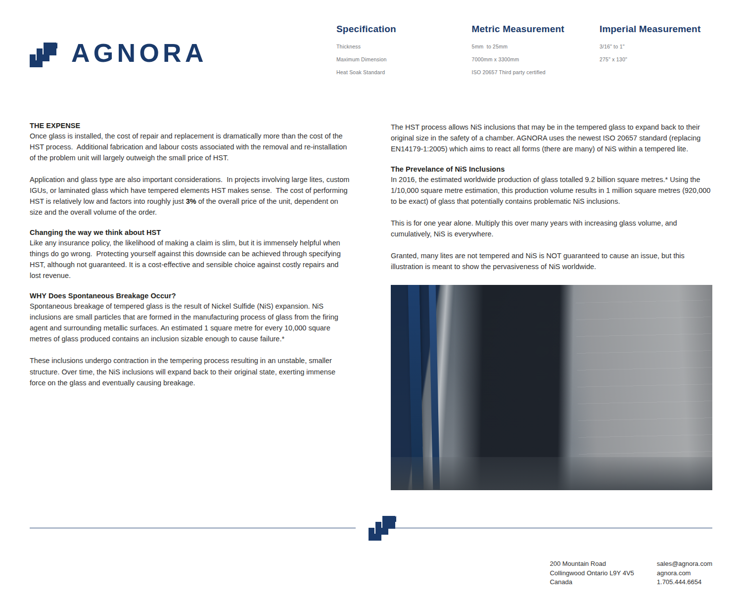AGNORA
| Specification | Metric Measurement | Imperial Measurement |
| --- | --- | --- |
| Thickness | 5mm to 25mm | 3/16" to 1" |
| Maximum Dimension | 7000mm x 3300mm | 275" x 130" |
| Heat Soak Standard | ISO 20657 Third party certified | |
THE EXPENSE
Once glass is installed, the cost of repair and replacement is dramatically more than the cost of the HST process. Additional fabrication and labour costs associated with the removal and re-installation of the problem unit will largely outweigh the small price of HST.
Application and glass type are also important considerations. In projects involving large lites, custom IGUs, or laminated glass which have tempered elements HST makes sense. The cost of performing HST is relatively low and factors into roughly just 3% of the overall price of the unit, dependent on size and the overall volume of the order.
Changing the way we think about HST
Like any insurance policy, the likelihood of making a claim is slim, but it is immensely helpful when things do go wrong. Protecting yourself against this downside can be achieved through specifying HST, although not guaranteed. It is a cost-effective and sensible choice against costly repairs and lost revenue.
WHY Does Spontaneous Breakage Occur?
Spontaneous breakage of tempered glass is the result of Nickel Sulfide (NiS) expansion. NiS inclusions are small particles that are formed in the manufacturing process of glass from the firing agent and surrounding metallic surfaces. An estimated 1 square metre for every 10,000 square metres of glass produced contains an inclusion sizable enough to cause failure.*
These inclusions undergo contraction in the tempering process resulting in an unstable, smaller structure. Over time, the NiS inclusions will expand back to their original state, exerting immense force on the glass and eventually causing breakage.
The HST process allows NiS inclusions that may be in the tempered glass to expand back to their original size in the safety of a chamber. AGNORA uses the newest ISO 20657 standard (replacing EN14179-1:2005) which aims to react all forms (there are many) of NiS within a tempered lite.
The Prevelance of NiS Inclusions
In 2016, the estimated worldwide production of glass totalled 9.2 billion square metres.* Using the 1/10,000 square metre estimation, this production volume results in 1 million square metres (920,000 to be exact) of glass that potentially contains problematic NiS inclusions.
This is for one year alone. Multiply this over many years with increasing glass volume, and cumulatively, NiS is everywhere.
Granted, many lites are not tempered and NiS is NOT guaranteed to cause an issue, but this illustration is meant to show the pervasiveness of NiS worldwide.
200 Mountain Road
Collingwood Ontario L9Y 4V5
Canada
sales@agnora.com
agnora.com
1.705.444.6654